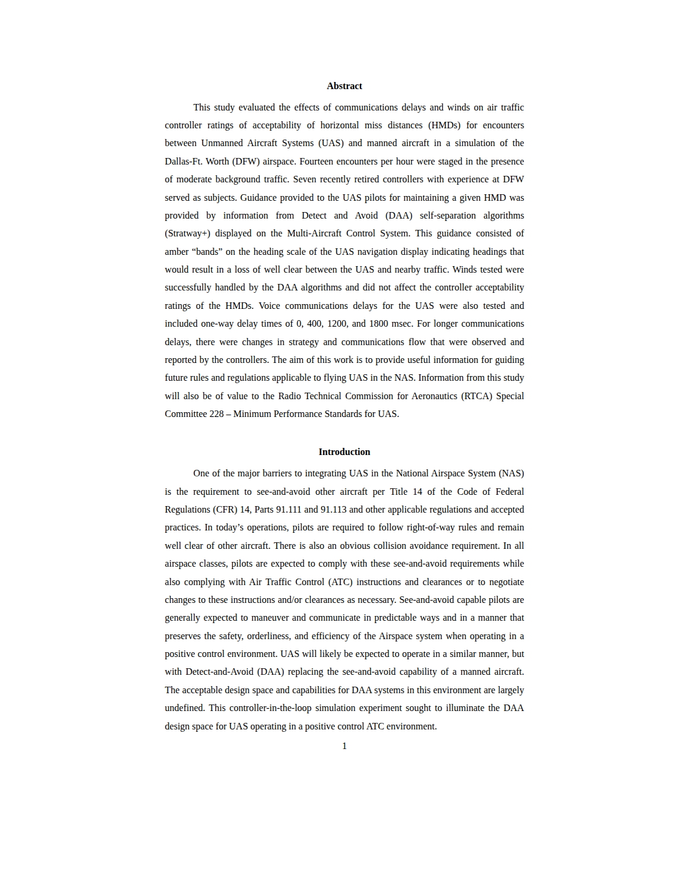Abstract
This study evaluated the effects of communications delays and winds on air traffic controller ratings of acceptability of horizontal miss distances (HMDs) for encounters between Unmanned Aircraft Systems (UAS) and manned aircraft in a simulation of the Dallas-Ft. Worth (DFW) airspace. Fourteen encounters per hour were staged in the presence of moderate background traffic. Seven recently retired controllers with experience at DFW served as subjects. Guidance provided to the UAS pilots for maintaining a given HMD was provided by information from Detect and Avoid (DAA) self-separation algorithms (Stratway+) displayed on the Multi-Aircraft Control System. This guidance consisted of amber “bands” on the heading scale of the UAS navigation display indicating headings that would result in a loss of well clear between the UAS and nearby traffic. Winds tested were successfully handled by the DAA algorithms and did not affect the controller acceptability ratings of the HMDs. Voice communications delays for the UAS were also tested and included one-way delay times of 0, 400, 1200, and 1800 msec. For longer communications delays, there were changes in strategy and communications flow that were observed and reported by the controllers. The aim of this work is to provide useful information for guiding future rules and regulations applicable to flying UAS in the NAS. Information from this study will also be of value to the Radio Technical Commission for Aeronautics (RTCA) Special Committee 228 – Minimum Performance Standards for UAS.
Introduction
One of the major barriers to integrating UAS in the National Airspace System (NAS) is the requirement to see-and-avoid other aircraft per Title 14 of the Code of Federal Regulations (CFR) 14, Parts 91.111 and 91.113 and other applicable regulations and accepted practices. In today’s operations, pilots are required to follow right-of-way rules and remain well clear of other aircraft. There is also an obvious collision avoidance requirement. In all airspace classes, pilots are expected to comply with these see-and-avoid requirements while also complying with Air Traffic Control (ATC) instructions and clearances or to negotiate changes to these instructions and/or clearances as necessary. See-and-avoid capable pilots are generally expected to maneuver and communicate in predictable ways and in a manner that preserves the safety, orderliness, and efficiency of the Airspace system when operating in a positive control environment. UAS will likely be expected to operate in a similar manner, but with Detect-and-Avoid (DAA) replacing the see-and-avoid capability of a manned aircraft. The acceptable design space and capabilities for DAA systems in this environment are largely undefined. This controller-in-the-loop simulation experiment sought to illuminate the DAA design space for UAS operating in a positive control ATC environment.
1